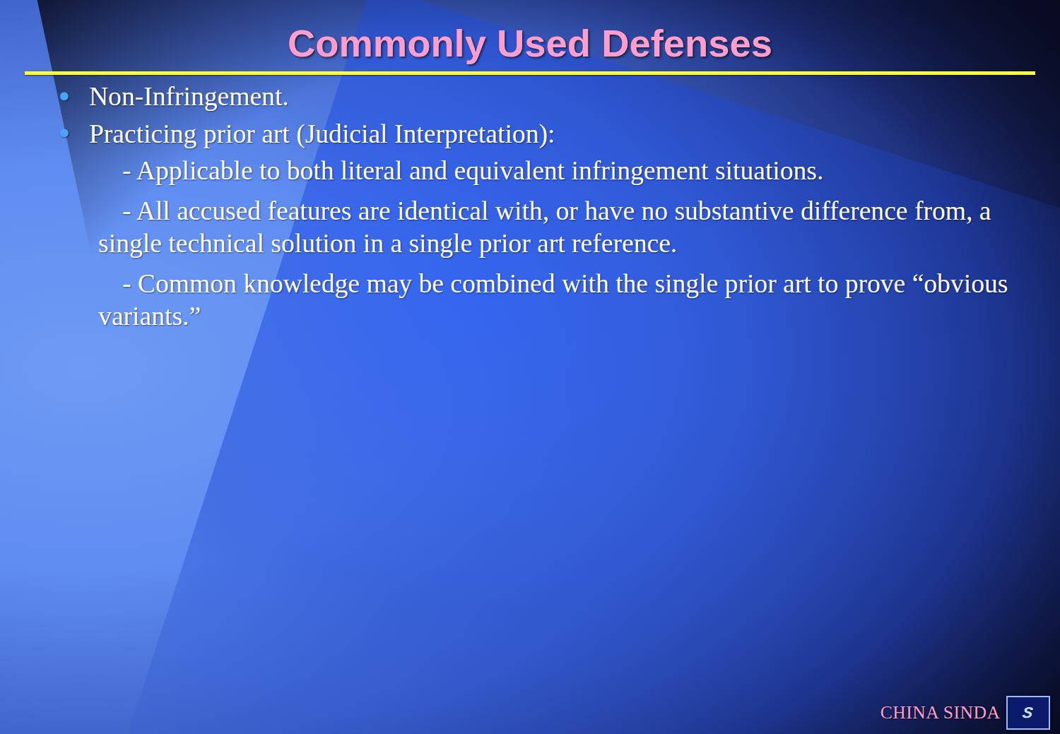Commonly Used Defenses
Non-Infringement.
Practicing prior art (Judicial Interpretation):
- Applicable to both literal and equivalent infringement situations.
- All accused features are identical with, or have no substantive difference from, a single technical solution in a single prior art reference.
- Common knowledge may be combined with the single prior art to prove “obvious variants.”
CHINA SINDA
S